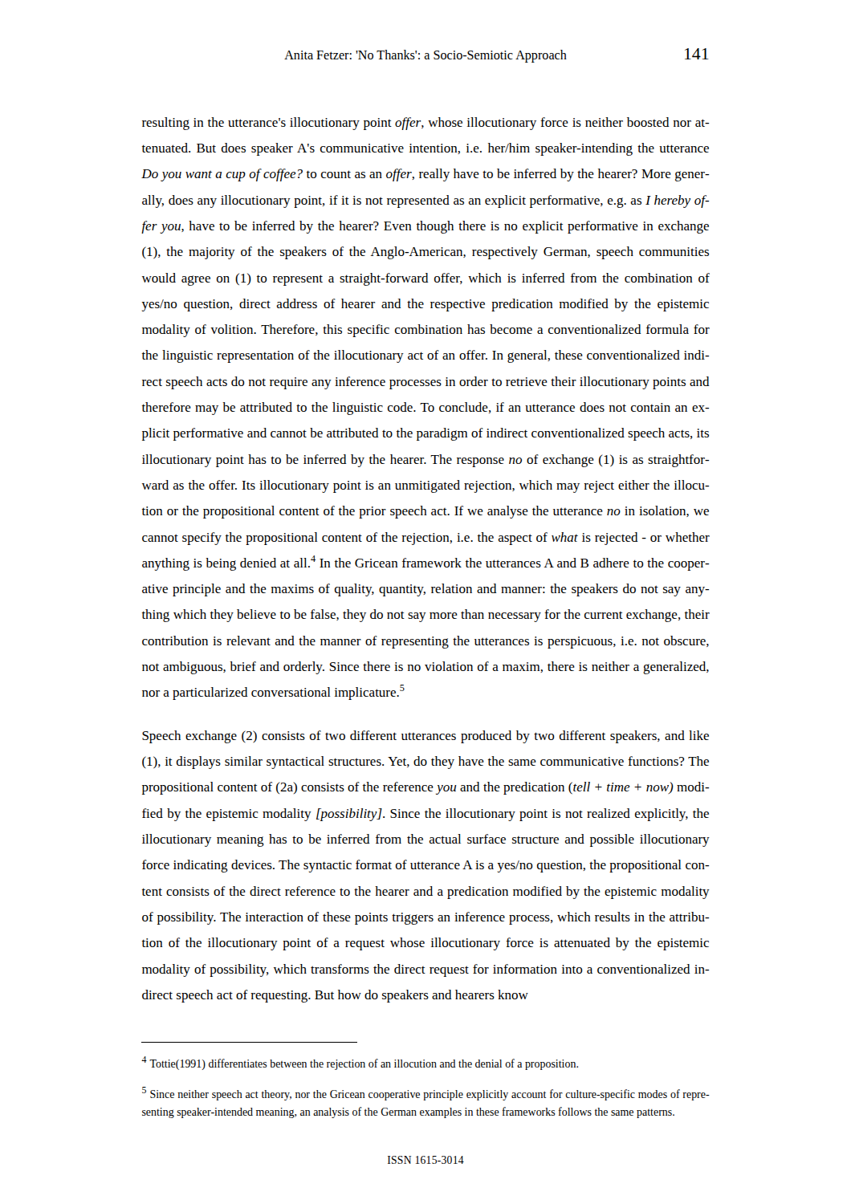Anita Fetzer: 'No Thanks': a Socio-Semiotic Approach 141
resulting in the utterance's illocutionary point offer, whose illocutionary force is neither boosted nor attenuated. But does speaker A's communicative intention, i.e. her/him speaker-intending the utterance Do you want a cup of coffee? to count as an offer, really have to be inferred by the hearer? More generally, does any illocutionary point, if it is not represented as an explicit performative, e.g. as I hereby offer you, have to be inferred by the hearer? Even though there is no explicit performative in exchange (1), the majority of the speakers of the Anglo-American, respectively German, speech communities would agree on (1) to represent a straight-forward offer, which is inferred from the combination of yes/no question, direct address of hearer and the respective predication modified by the epistemic modality of volition. Therefore, this specific combination has become a conventionalized formula for the linguistic representation of the illocutionary act of an offer. In general, these conventionalized indirect speech acts do not require any inference processes in order to retrieve their illocutionary points and therefore may be attributed to the linguistic code. To conclude, if an utterance does not contain an explicit performative and cannot be attributed to the paradigm of indirect conventionalized speech acts, its illocutionary point has to be inferred by the hearer. The response no of exchange (1) is as straightforward as the offer. Its illocutionary point is an unmitigated rejection, which may reject either the illocution or the propositional content of the prior speech act. If we analyse the utterance no in isolation, we cannot specify the propositional content of the rejection, i.e. the aspect of what is rejected - or whether anything is being denied at all.4 In the Gricean framework the utterances A and B adhere to the cooperative principle and the maxims of quality, quantity, relation and manner: the speakers do not say anything which they believe to be false, they do not say more than necessary for the current exchange, their contribution is relevant and the manner of representing the utterances is perspicuous, i.e. not obscure, not ambiguous, brief and orderly. Since there is no violation of a maxim, there is neither a generalized, nor a particularized conversational implicature.5
Speech exchange (2) consists of two different utterances produced by two different speakers, and like (1), it displays similar syntactical structures. Yet, do they have the same communicative functions? The propositional content of (2a) consists of the reference you and the predication (tell + time + now) modified by the epistemic modality [possibility]. Since the illocutionary point is not realized explicitly, the illocutionary meaning has to be inferred from the actual surface structure and possible illocutionary force indicating devices. The syntactic format of utterance A is a yes/no question, the propositional content consists of the direct reference to the hearer and a predication modified by the epistemic modality of possibility. The interaction of these points triggers an inference process, which results in the attribution of the illocutionary point of a request whose illocutionary force is attenuated by the epistemic modality of possibility, which transforms the direct request for information into a conventionalized indirect speech act of requesting. But how do speakers and hearers know
4 Tottie(1991) differentiates between the rejection of an illocution and the denial of a proposition.
5 Since neither speech act theory, nor the Gricean cooperative principle explicitly account for culture-specific modes of representing speaker-intended meaning, an analysis of the German examples in these frameworks follows the same patterns.
ISSN 1615-3014